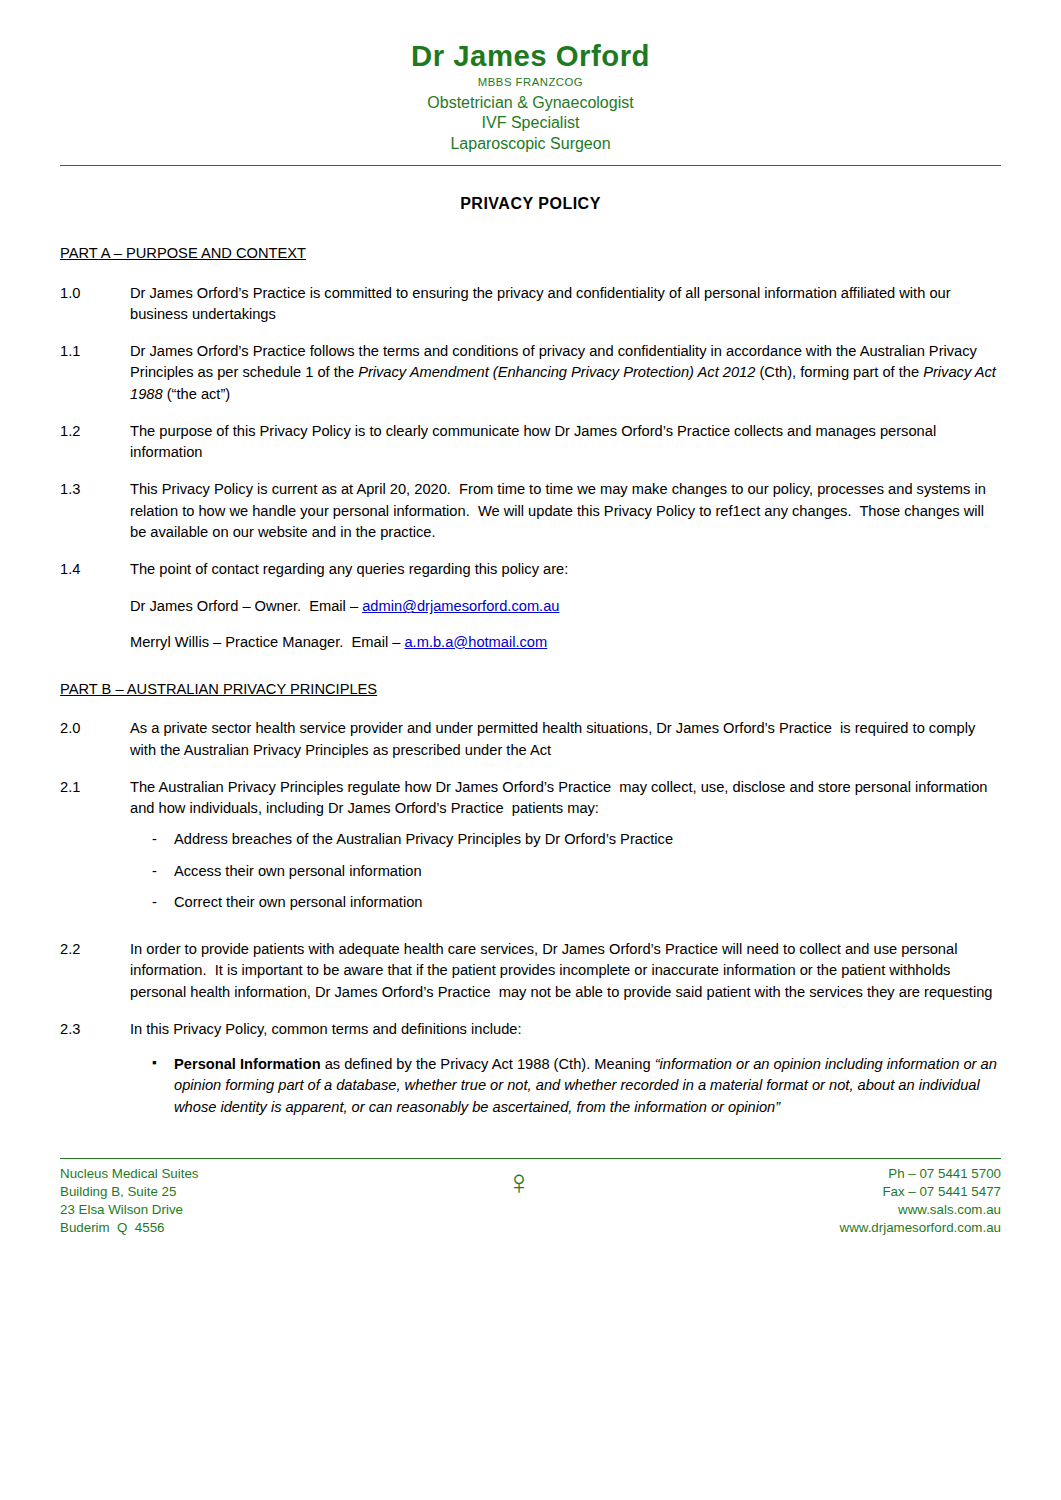Dr James Orford
MBBS FRANZCOG
Obstetrician & Gynaecologist
IVF Specialist
Laparoscopic Surgeon
PRIVACY POLICY
PART A – PURPOSE AND CONTEXT
1.0
Dr James Orford’s Practice is committed to ensuring the privacy and confidentiality of all personal information affiliated with our business undertakings
1.1
Dr James Orford’s Practice follows the terms and conditions of privacy and confidentiality in accordance with the Australian Privacy Principles as per schedule 1 of the Privacy Amendment (Enhancing Privacy Protection) Act 2012 (Cth), forming part of the Privacy Act 1988 (“the act”)
1.2
The purpose of this Privacy Policy is to clearly communicate how Dr James Orford’s Practice collects and manages personal information
1.3
This Privacy Policy is current as at April 20, 2020. From time to time we may make changes to our policy, processes and systems in relation to how we handle your personal information. We will update this Privacy Policy to ref1ect any changes. Those changes will be available on our website and in the practice.
1.4
The point of contact regarding any queries regarding this policy are:
Dr James Orford – Owner. Email – admin@drjamesorford.com.au
Merryl Willis – Practice Manager. Email – a.m.b.a@hotmail.com
PART B – AUSTRALIAN PRIVACY PRINCIPLES
2.0
As a private sector health service provider and under permitted health situations, Dr James Orford’s Practice is required to comply with the Australian Privacy Principles as prescribed under the Act
2.1
The Australian Privacy Principles regulate how Dr James Orford’s Practice may collect, use, disclose and store personal information and how individuals, including Dr James Orford’s Practice patients may:
Address breaches of the Australian Privacy Principles by Dr Orford’s Practice
Access their own personal information
Correct their own personal information
2.2
In order to provide patients with adequate health care services, Dr James Orford’s Practice will need to collect and use personal information. It is important to be aware that if the patient provides incomplete or inaccurate information or the patient withholds personal health information, Dr James Orford’s Practice may not be able to provide said patient with the services they are requesting
2.3
In this Privacy Policy, common terms and definitions include:
Personal Information as defined by the Privacy Act 1988 (Cth). Meaning “information or an opinion including information or an opinion forming part of a database, whether true or not, and whether recorded in a material format or not, about an individual whose identity is apparent, or can reasonably be ascertained, from the information or opinion”
Nucleus Medical Suites
Building B, Suite 25
23 Elsa Wilson Drive
Buderim Q 4556
♀
Ph – 07 5441 5700
Fax – 07 5441 5477
www.sals.com.au
www.drjamesorford.com.au